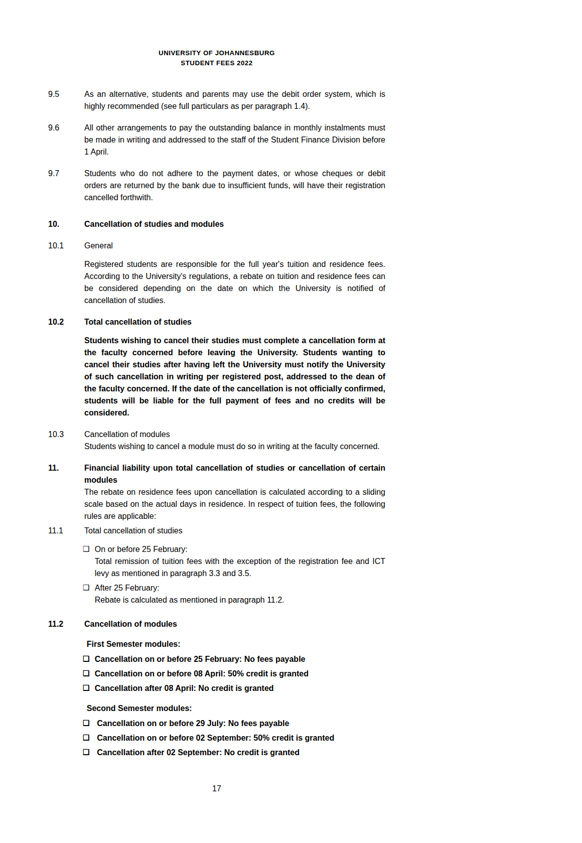UNIVERSITY OF JOHANNESBURG
STUDENT FEES 2022
9.5
As an alternative, students and parents may use the debit order system, which is highly recommended (see full particulars as per paragraph 1.4).
9.6
All other arrangements to pay the outstanding balance in monthly instalments must be made in writing and addressed to the staff of the Student Finance Division before 1 April.
9.7
Students who do not adhere to the payment dates, or whose cheques or debit orders are returned by the bank due to insufficient funds, will have their registration cancelled forthwith.
10.
Cancellation of studies and modules
10.1
General
Registered students are responsible for the full year's tuition and residence fees. According to the University's regulations, a rebate on tuition and residence fees can be considered depending on the date on which the University is notified of cancellation of studies.
10.2
Total cancellation of studies
Students wishing to cancel their studies must complete a cancellation form at the faculty concerned before leaving the University. Students wanting to cancel their studies after having left the University must notify the University of such cancellation in writing per registered post, addressed to the dean of the faculty concerned. If the date of the cancellation is not officially confirmed, students will be liable for the full payment of fees and no credits will be considered.
10.3
Cancellation of modules
Students wishing to cancel a module must do so in writing at the faculty concerned.
11.
Financial liability upon total cancellation of studies or cancellation of certain modules
The rebate on residence fees upon cancellation is calculated according to a sliding scale based on the actual days in residence. In respect of tuition fees, the following rules are applicable:
11.1
Total cancellation of studies
On or before 25 February:
Total remission of tuition fees with the exception of the registration fee and ICT levy as mentioned in paragraph 3.3 and 3.5.
After 25 February:
Rebate is calculated as mentioned in paragraph 11.2.
11.2
Cancellation of modules
First Semester modules:
Cancellation on or before 25 February: No fees payable
Cancellation on or before 08 April: 50% credit is granted
Cancellation after 08 April: No credit is granted
Second Semester modules:
Cancellation on or before 29 July: No fees payable
Cancellation on or before 02 September: 50% credit is granted
Cancellation after 02 September: No credit is granted
17